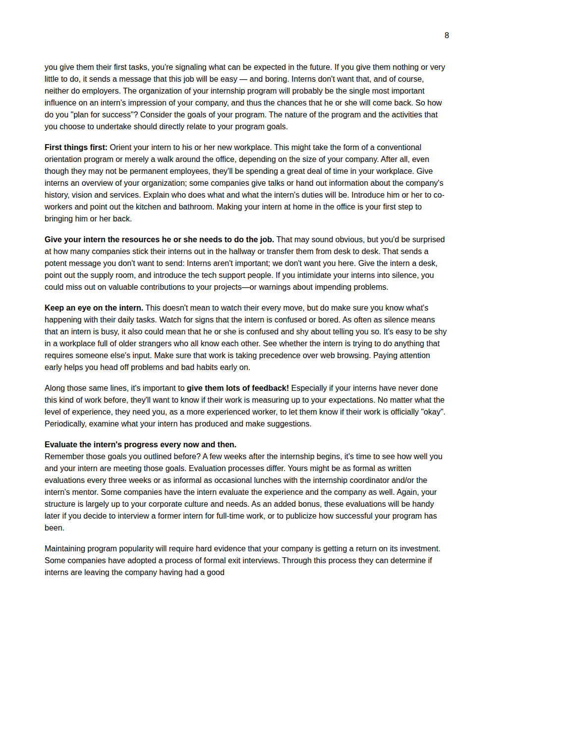8
you give them their first tasks, you're signaling what can be expected in the future. If you give them nothing or very little to do, it sends a message that this job will be easy — and boring. Interns don't want that, and of course, neither do employers. The organization of your internship program will probably be the single most important influence on an intern's impression of your company, and thus the chances that he or she will come back. So how do you "plan for success"? Consider the goals of your program. The nature of the program and the activities that you choose to undertake should directly relate to your program goals.
First things first: Orient your intern to his or her new workplace. This might take the form of a conventional orientation program or merely a walk around the office, depending on the size of your company. After all, even though they may not be permanent employees, they'll be spending a great deal of time in your workplace. Give interns an overview of your organization; some companies give talks or hand out information about the company's history, vision and services. Explain who does what and what the intern's duties will be. Introduce him or her to co-workers and point out the kitchen and bathroom. Making your intern at home in the office is your first step to bringing him or her back.
Give your intern the resources he or she needs to do the job. That may sound obvious, but you'd be surprised at how many companies stick their interns out in the hallway or transfer them from desk to desk. That sends a potent message you don't want to send: Interns aren't important; we don't want you here. Give the intern a desk, point out the supply room, and introduce the tech support people. If you intimidate your interns into silence, you could miss out on valuable contributions to your projects—or warnings about impending problems.
Keep an eye on the intern. This doesn't mean to watch their every move, but do make sure you know what's happening with their daily tasks. Watch for signs that the intern is confused or bored. As often as silence means that an intern is busy, it also could mean that he or she is confused and shy about telling you so. It's easy to be shy in a workplace full of older strangers who all know each other. See whether the intern is trying to do anything that requires someone else's input. Make sure that work is taking precedence over web browsing. Paying attention early helps you head off problems and bad habits early on.
Along those same lines, it's important to give them lots of feedback! Especially if your interns have never done this kind of work before, they'll want to know if their work is measuring up to your expectations. No matter what the level of experience, they need you, as a more experienced worker, to let them know if their work is officially "okay". Periodically, examine what your intern has produced and make suggestions.
Evaluate the intern's progress every now and then.
Remember those goals you outlined before? A few weeks after the internship begins, it's time to see how well you and your intern are meeting those goals. Evaluation processes differ. Yours might be as formal as written evaluations every three weeks or as informal as occasional lunches with the internship coordinator and/or the intern's mentor. Some companies have the intern evaluate the experience and the company as well. Again, your structure is largely up to your corporate culture and needs. As an added bonus, these evaluations will be handy later if you decide to interview a former intern for full-time work, or to publicize how successful your program has been.
Maintaining program popularity will require hard evidence that your company is getting a return on its investment. Some companies have adopted a process of formal exit interviews. Through this process they can determine if interns are leaving the company having had a good